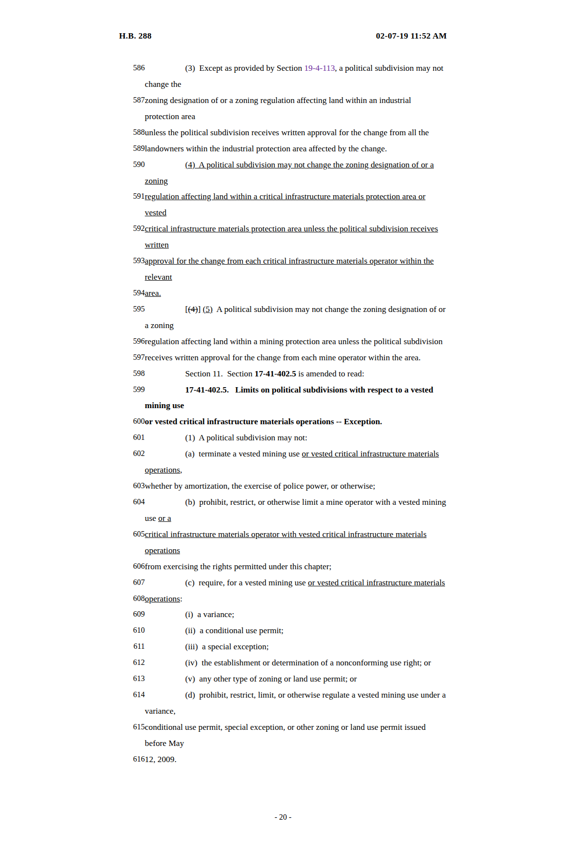H.B. 288
02-07-19 11:52 AM
| 586 | (3) Except as provided by Section 19-4-113 , a political subdivision may not change the |
| 587 | zoning designation of or a zoning regulation affecting land within an industrial protection area |
| 588 | unless the political subdivision receives written approval for the change from all the |
| 589 | landowners within the industrial protection area affected by the change. |
| 590 | (4) A political subdivision may not change the zoning designation of or a zoning |
| 591 | regulation affecting land within a critical infrastructure materials protection area or vested |
| 592 | critical infrastructure materials protection area unless the political subdivision receives written |
| 593 | approval for the change from each critical infrastructure materials operator within the relevant |
| 594 | area. |
| 595 | [ (4) ] (5) A political subdivision may not change the zoning designation of or a zoning |
| 596 | regulation affecting land within a mining protection area unless the political subdivision |
| 597 | receives written approval for the change from each mine operator within the area. |
| 598 | Section 11. Section 17-41-402.5 is amended to read: |
| 599 | 17-41-402.5. Limits on political subdivisions with respect to a vested mining use |
| 600 | or vested critical infrastructure materials operations -- Exception. |
| 601 | (1) A political subdivision may not: |
| 602 | (a) terminate a vested mining use or vested critical infrastructure materials operations , |
| 603 | whether by amortization, the exercise of police power, or otherwise; |
| 604 | (b) prohibit, restrict, or otherwise limit a mine operator with a vested mining use or a |
| 605 | critical infrastructure materials operator with vested critical infrastructure materials operations |
| 606 | from exercising the rights permitted under this chapter; |
| 607 | (c) require, for a vested mining use or vested critical infrastructure materials |
| 608 | operations : |
| 609 | (i) a variance; |
| 610 | (ii) a conditional use permit; |
| 611 | (iii) a special exception; |
| 612 | (iv) the establishment or determination of a nonconforming use right; or |
| 613 | (v) any other type of zoning or land use permit; or |
| 614 | (d) prohibit, restrict, limit, or otherwise regulate a vested mining use under a variance, |
| 615 | conditional use permit, special exception, or other zoning or land use permit issued before May |
| 616 | 12, 2009. |
- 20 -